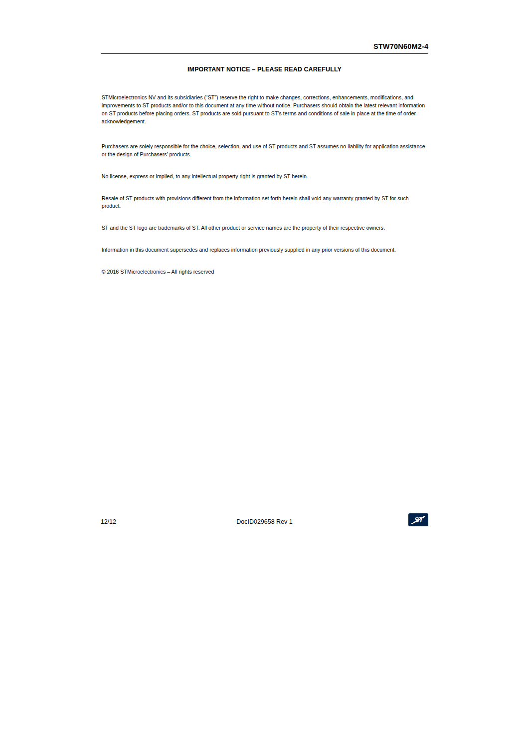STW70N60M2-4
IMPORTANT NOTICE – PLEASE READ CAREFULLY
STMicroelectronics NV and its subsidiaries (“ST”) reserve the right to make changes, corrections, enhancements, modifications, and improvements to ST products and/or to this document at any time without notice. Purchasers should obtain the latest relevant information on ST products before placing orders. ST products are sold pursuant to ST’s terms and conditions of sale in place at the time of order acknowledgement.
Purchasers are solely responsible for the choice, selection, and use of ST products and ST assumes no liability for application assistance or the design of Purchasers’ products.
No license, express or implied, to any intellectual property right is granted by ST herein.
Resale of ST products with provisions different from the information set forth herein shall void any warranty granted by ST for such product.
ST and the ST logo are trademarks of ST. All other product or service names are the property of their respective owners.
Information in this document supersedes and replaces information previously supplied in any prior versions of this document.
© 2016 STMicroelectronics – All rights reserved
12/12
DocID029658 Rev 1
ST